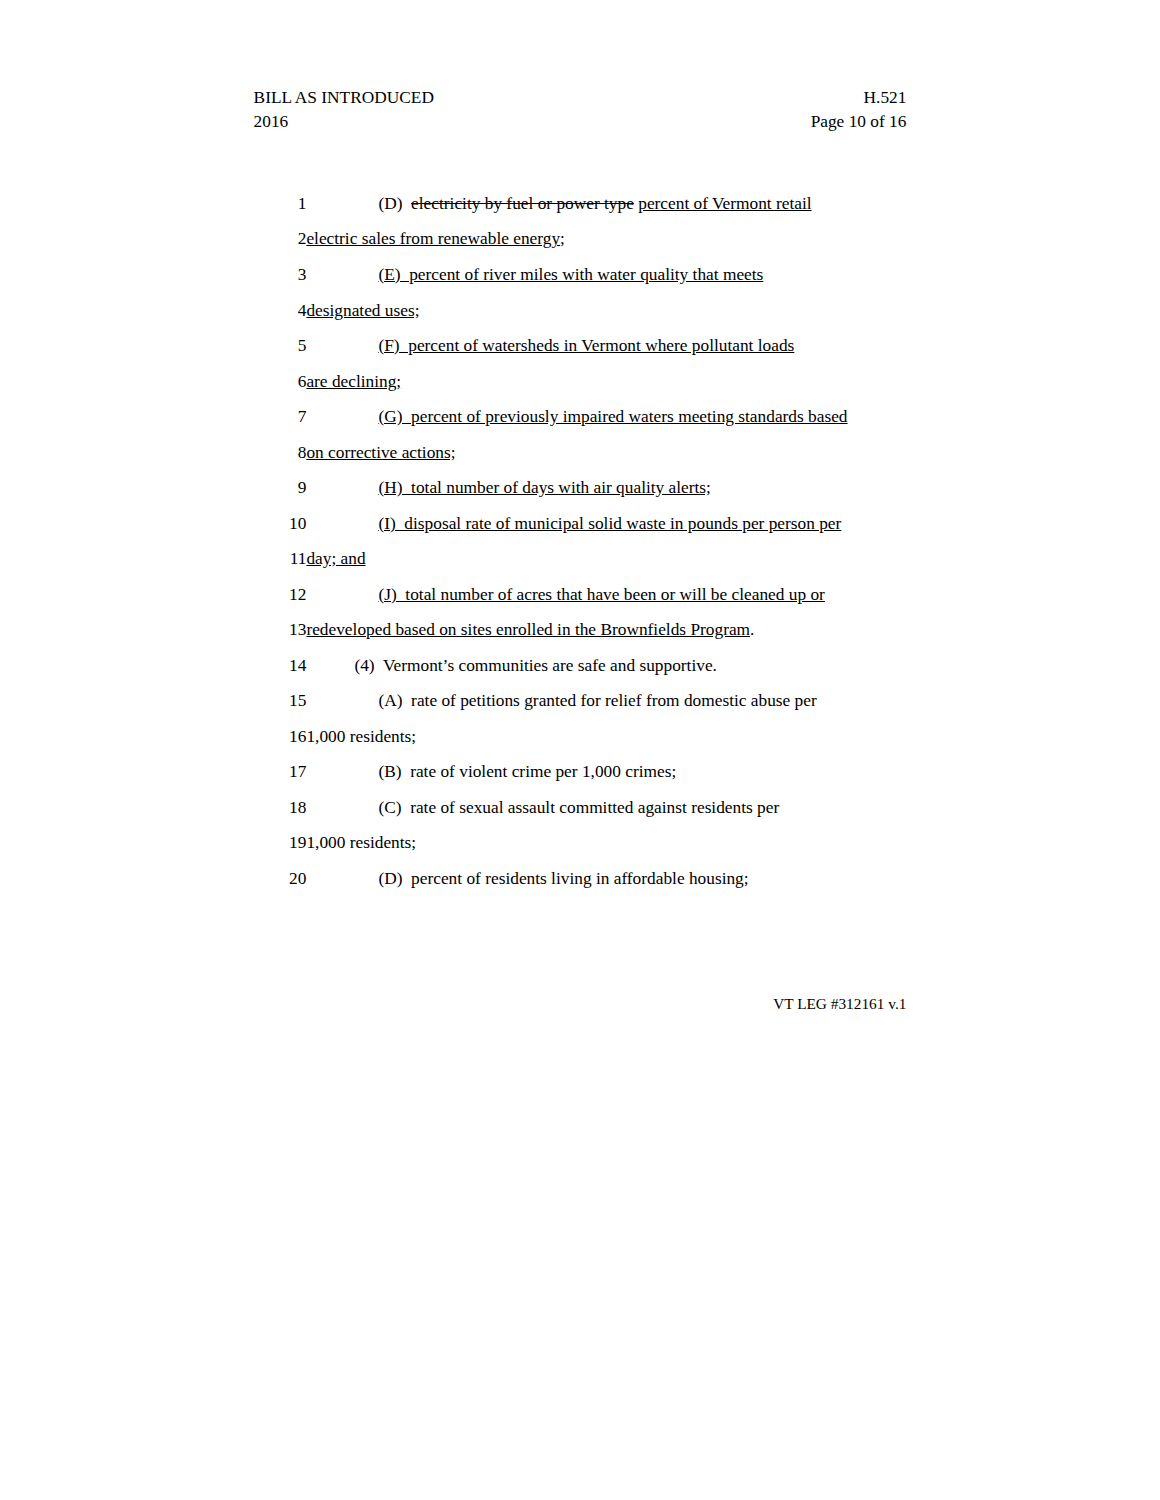BILL AS INTRODUCED
2016
H.521
Page 10 of 16
| 1 | (D) electricity by fuel or power type percent of Vermont retail |
| 2 | electric sales from renewable energy ; |
| 3 | (E) percent of river miles with water quality that meets |
| 4 | designated uses; |
| 5 | (F) percent of watersheds in Vermont where pollutant loads |
| 6 | are declining; |
| 7 | (G) percent of previously impaired waters meeting standards based |
| 8 | on corrective actions; |
| 9 | (H) total number of days with air quality alerts; |
| 10 | (I) disposal rate of municipal solid waste in pounds per person per |
| 11 | day; and |
| 12 | (J) total number of acres that have been or will be cleaned up or |
| 13 | redeveloped based on sites enrolled in the Brownfields Program . |
| 14 | (4) Vermont’s communities are safe and supportive. |
| 15 | (A) rate of petitions granted for relief from domestic abuse per |
| 16 | 1,000 residents; |
| 17 | (B) rate of violent crime per 1,000 crimes; |
| 18 | (C) rate of sexual assault committed against residents per |
| 19 | 1,000 residents; |
| 20 | (D) percent of residents living in affordable housing; |
VT LEG #312161 v.1